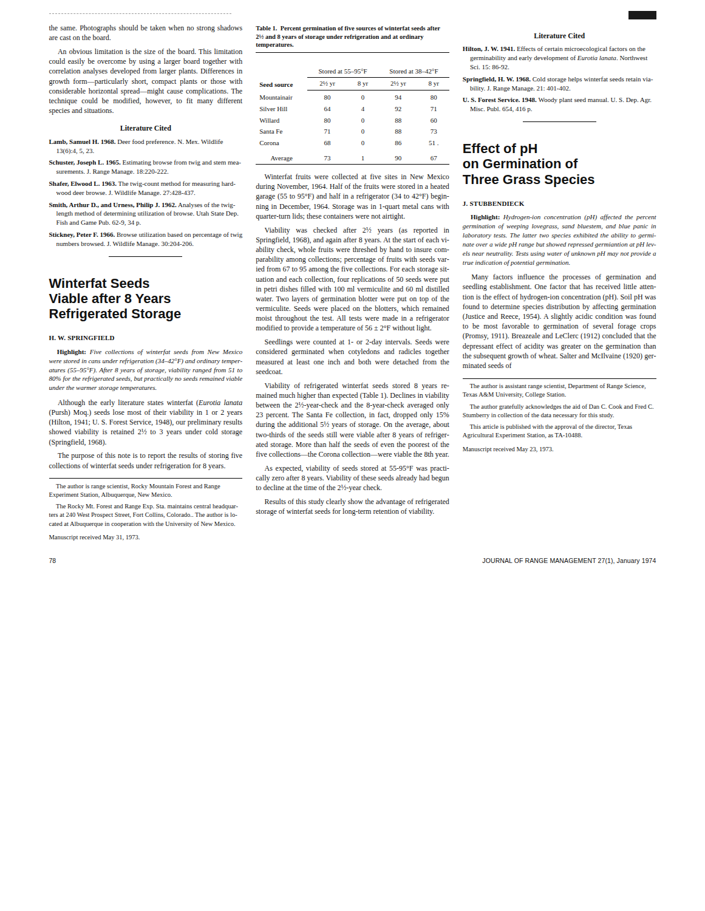the same. Photographs should be taken when no strong shadows are cast on the board.
An obvious limitation is the size of the board. This limitation could easily be overcome by using a larger board together with correlation analyses developed from larger plants. Differences in growth form—particularly short, compact plants or those with considerable horizontal spread—might cause complications. The technique could be modified, however, to fit many different species and situations.
Literature Cited
Lamb, Samuel H. 1968. Deer food preference. N. Mex. Wildlife 13(6):4, 5, 23.
Schuster, Joseph L. 1965. Estimating browse from twig and stem measurements. J. Range Manage. 18:220-222.
Shafer, Elwood L. 1963. The twig-count method for measuring hardwood deer browse. J. Wildlife Manage. 27:428-437.
Smith, Arthur D., and Urness, Philip J. 1962. Analyses of the twig-length method of determining utilization of browse. Utah State Dep. Fish and Game Pub. 62-9, 34 p.
Stickney, Peter F. 1966. Browse utilization based on percentage of twig numbers browsed. J. Wildlife Manage. 30:204-206.
Winterfat Seeds
Viable after 8 Years
Refrigerated Storage
H. W. SPRINGFIELD
Highlight: Five collections of winterfat seeds from New Mexico were stored in cans under refrigeration (34–42°F) and ordinary temperatures (55–95°F). After 8 years of storage, viability ranged from 51 to 80% for the refrigerated seeds, but practically no seeds remained viable under the warmer storage temperatures.
Although the early literature states winterfat (Eurotia lanata (Pursh) Moq.) seeds lose most of their viability in 1 or 2 years (Hilton, 1941; U. S. Forest Service, 1948), our preliminary results showed viability is retained 2½ to 3 years under cold storage (Springfield, 1968).
The purpose of this note is to report the results of storing five collections of winterfat seeds under refrigeration for 8 years.
The author is range scientist, Rocky Mountain Forest and Range Experiment Station, Albuquerque, New Mexico.
The Rocky Mt. Forest and Range Exp. Sta. maintains central headquarters at 240 West Prospect Street, Fort Collins, Colorado.. The author is located at Albuquerque in cooperation with the University of New Mexico.
Manuscript received May 31, 1973.
Table 1. Percent germination of five sources of winterfat seeds after 2½ and 8 years of storage under refrigeration and at ordinary temperatures.
| Seed source | | |
| --- | --- | --- |
| Stored at 55–95°F | Stored at 38–42°F |
| 2½ yr | 8 yr | 2½ yr | 8 yr |
| Mountainair | 80 | 0 | 94 | 80 |
| Silver Hill | 64 | 4 | 92 | 71 |
| Willard | 80 | 0 | 88 | 60 |
| Santa Fe | 71 | 0 | 88 | 73 |
| Corona | 68 | 0 | 86 | 51 . |
| Average | 73 | 1 | 90 | 67 |
Winterfat fruits were collected at five sites in New Mexico during November, 1964. Half of the fruits were stored in a heated garage (55 to 95°F) and half in a refrigerator (34 to 42°F) beginning in December, 1964. Storage was in 1-quart metal cans with quarter-turn lids; these containers were not airtight.
Viability was checked after 2½ years (as reported in Springfield, 1968), and again after 8 years. At the start of each viability check, whole fruits were threshed by hand to insure comparability among collections; percentage of fruits with seeds varied from 67 to 95 among the five collections. For each storage situation and each collection, four replications of 50 seeds were put in petri dishes filled with 100 ml vermiculite and 60 ml distilled water. Two layers of germination blotter were put on top of the vermiculite. Seeds were placed on the blotters, which remained moist throughout the test. All tests were made in a refrigerator modified to provide a temperature of 56 ± 2°F without light.
Seedlings were counted at 1- or 2-day intervals. Seeds were considered germinated when cotyledons and radicles together measured at least one inch and both were detached from the seedcoat.
Viability of refrigerated winterfat seeds stored 8 years remained much higher than expected (Table 1). Declines in viability between the 2½-year-check and the 8-year-check averaged only 23 percent. The Santa Fe collection, in fact, dropped only 15% during the additional 5½ years of storage. On the average, about two-thirds of the seeds still were viable after 8 years of refrigerated storage. More than half the seeds of even the poorest of the five collections—the Corona collection—were viable the 8th year.
As expected, viability of seeds stored at 55-95°F was practically zero after 8 years. Viability of these seeds already had begun to decline at the time of the 2½-year check.
Results of this study clearly show the advantage of refrigerated storage of winterfat seeds for long-term retention of viability.
Literature Cited
Hilton, J. W. 1941. Effects of certain microecological factors on the germinability and early development of Eurotia lanata. Northwest Sci. 15: 86-92.
Springfield, H. W. 1968. Cold storage helps winterfat seeds retain viability. J. Range Manage. 21: 401-402.
U. S. Forest Service. 1948. Woody plant seed manual. U. S. Dep. Agr. Misc. Publ. 654, 416 p.
Effect of pH
on Germination of
Three Grass Species
J. STUBBENDIECK
Highlight: Hydrogen-ion concentration (pH) affected the percent germination of weeping lovegrass, sand bluestem, and blue panic in laboratory tests. The latter two species exhibited the ability to germinate over a wide pH range but showed repressed germiantion at pH levels near neutrality. Tests using water of unknown pH may not provide a true indication of potential germination.
Many factors influence the processes of germination and seedling establishment. One factor that has received little attention is the effect of hydrogen-ion concentration (pH). Soil pH was found to determine species distribution by affecting germination (Justice and Reece, 1954). A slightly acidic condition was found to be most favorable to germination of several forage crops (Promsy, 1911). Breazeale and LeClerc (1912) concluded that the depressant effect of acidity was greater on the germination than the subsequent growth of wheat. Salter and McIlvaine (1920) germinated seeds of
The author is assistant range scientist, Department of Range Science, Texas A&M University, College Station.
The author gratefully acknowledges the aid of Dan C. Cook and Fred C. Stumberry in collection of the data necessary for this study.
This article is published with the approval of the director, Texas Agricultural Experiment Station, as TA-10488.
Manuscript received May 23, 1973.
78 JOURNAL OF RANGE MANAGEMENT 27(1), January 1974